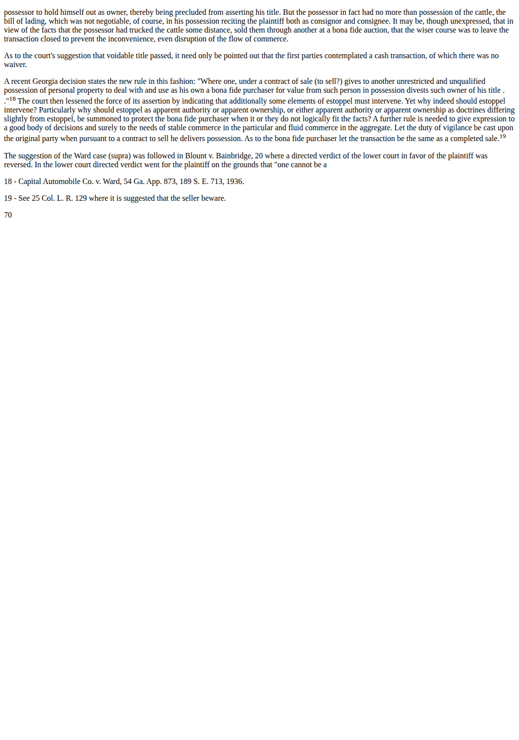possessor to hold himself out as owner, thereby being precluded from asserting his title. But the possessor in fact had no more than possession of the cattle, the bill of lading, which was not negotiable, of course, in his possession reciting the plaintiff both as consignor and consignee. It may be, though unexpressed, that in view of the facts that the possessor had trucked the cattle some distance, sold them through another at a bona fide auction, that the wiser course was to leave the transaction closed to prevent the inconvenience, even disruption of the flow of commerce.
As to the court's suggestion that voidable title passed, it need only be pointed out that the first parties contemplated a cash transaction, of which there was no waiver.
A recent Georgia decision states the new rule in this fashion: "Where one, under a contract of sale (to sell?) gives to another unrestricted and unqualified possession of personal property to deal with and use as his own a bona fide purchaser for value from such person in possession divests such owner of his title . ."18 The court then lessened the force of its assertion by indicating that additionally some elements of estoppel must intervene. Yet why indeed should estoppel intervene? Particularly why should estoppel as apparent authority or apparent ownership, or either apparent authority or apparent ownership as doctrines differing slightly from estoppel, be summoned to protect the bona fide purchaser when it or they do not logically fit the facts? A further rule is needed to give expression to a good body of decisions and surely to the needs of stable commerce in the particular and fluid commerce in the aggregate. Let the duty of vigilance be cast upon the original party when pursuant to a contract to sell he delivers possession. As to the bona fide purchaser let the transaction be the same as a completed sale.19
The suggestion of the Ward case (supra) was followed in Blount v. Bainbridge, 20 where a directed verdict of the lower court in favor of the plaintiff was reversed. In the lower court directed verdict went for the plaintiff on the grounds that "one cannot be a
18 - Capital Automobile Co. v. Ward, 54 Ga. App. 873, 189 S. E. 713, 1936.
19 - See 25 Col. L. R. 129 where it is suggested that the seller beware.
70